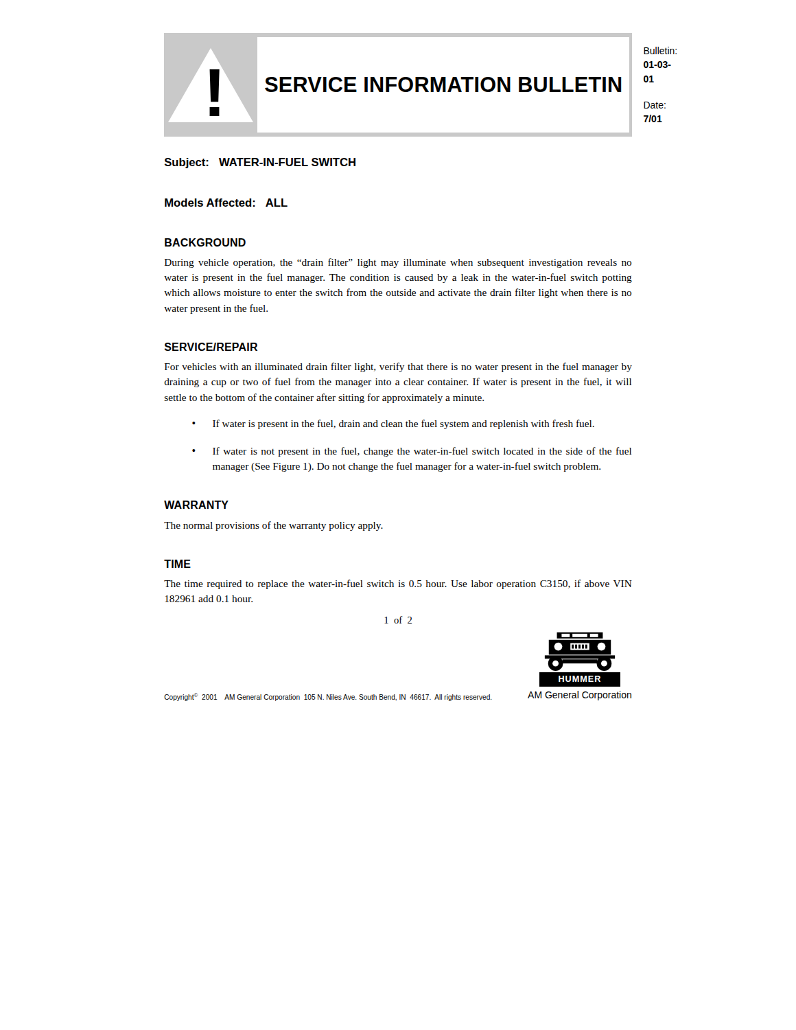SERVICE INFORMATION BULLETIN
Bulletin: 01-03-01
Date: 7/01
Subject:WATER-IN-FUEL SWITCH
Models Affected:ALL
BACKGROUND
During vehicle operation, the “drain filter” light may illuminate when subsequent investigation reveals no water is present in the fuel manager. The condition is caused by a leak in the water-in-fuel switch potting which allows moisture to enter the switch from the outside and activate the drain filter light when there is no water present in the fuel.
SERVICE/REPAIR
For vehicles with an illuminated drain filter light, verify that there is no water present in the fuel manager by draining a cup or two of fuel from the manager into a clear container. If water is present in the fuel, it will settle to the bottom of the container after sitting for approximately a minute.
If water is present in the fuel, drain and clean the fuel system and replenish with fresh fuel.
If water is not present in the fuel, change the water-in-fuel switch located in the side of the fuel manager (See Figure 1). Do not change the fuel manager for a water-in-fuel switch problem.
WARRANTY
The normal provisions of the warranty policy apply.
TIME
The time required to replace the water-in-fuel switch is 0.5 hour. Use labor operation C3150, if above VIN 182961 add 0.1 hour.
1 of 2
Copyright© 2001 AM General Corporation 105 N. Niles Ave. South Bend, IN 46617. All rights reserved.
HUMMER
AM General Corporation